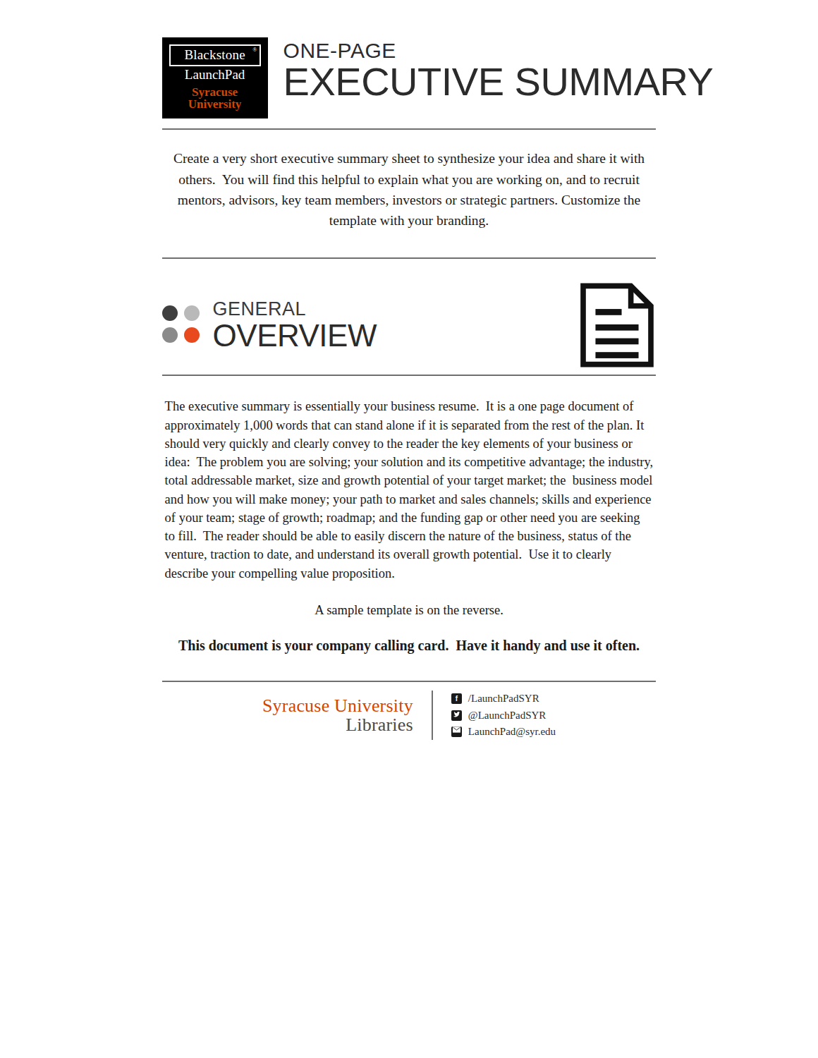Blackstone® LaunchPad Syracuse
University
ONE-PAGE
EXECUTIVE SUMMARY
Create a very short executive summary sheet to synthesize your idea and share it with others. You will find this helpful to explain what you are working on, and to recruit mentors, advisors, key team members, investors or strategic partners. Customize the template with your branding.
GENERAL
OVERVIEW
The executive summary is essentially your business resume. It is a one page document of approximately 1,000 words that can stand alone if it is separated from the rest of the plan. It should very quickly and clearly convey to the reader the key elements of your business or idea: The problem you are solving; your solution and its competitive advantage; the industry, total addressable market, size and growth potential of your target market; the business model and how you will make money; your path to market and sales channels; skills and experience of your team; stage of growth; roadmap; and the funding gap or other need you are seeking to fill. The reader should be able to easily discern the nature of the business, status of the venture, traction to date, and understand its overall growth potential. Use it to clearly describe your compelling value proposition.
A sample template is on the reverse.
This document is your company calling card. Have it handy and use it often.
Syracuse University
Libraries
f /LaunchPadSYR
@LaunchPadSYR
LaunchPad@syr.edu